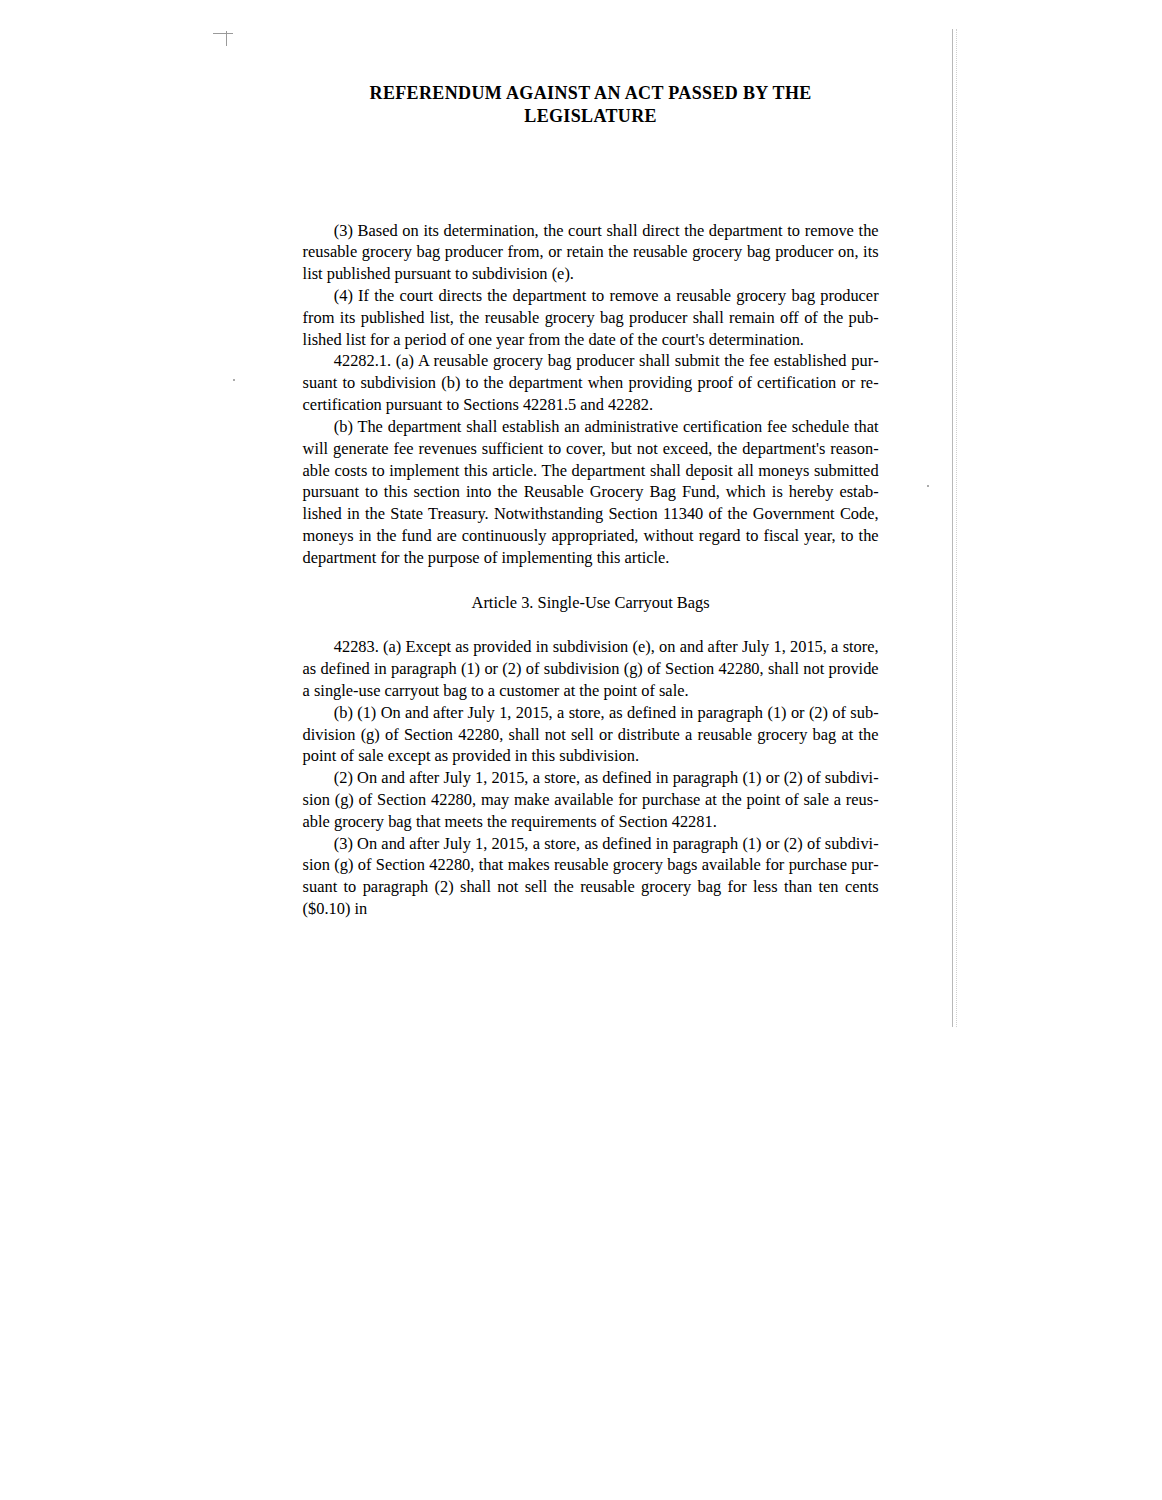REFERENDUM AGAINST AN ACT PASSED BY THE LEGISLATURE
(3) Based on its determination, the court shall direct the department to remove the reusable grocery bag producer from, or retain the reusable grocery bag producer on, its list published pursuant to subdivision (e).
(4) If the court directs the department to remove a reusable grocery bag producer from its published list, the reusable grocery bag producer shall remain off of the published list for a period of one year from the date of the court's determination.
42282.1. (a) A reusable grocery bag producer shall submit the fee established pursuant to subdivision (b) to the department when providing proof of certification or recertification pursuant to Sections 42281.5 and 42282.
(b) The department shall establish an administrative certification fee schedule that will generate fee revenues sufficient to cover, but not exceed, the department's reasonable costs to implement this article. The department shall deposit all moneys submitted pursuant to this section into the Reusable Grocery Bag Fund, which is hereby established in the State Treasury. Notwithstanding Section 11340 of the Government Code, moneys in the fund are continuously appropriated, without regard to fiscal year, to the department for the purpose of implementing this article.
Article 3. Single-Use Carryout Bags
42283. (a) Except as provided in subdivision (e), on and after July 1, 2015, a store, as defined in paragraph (1) or (2) of subdivision (g) of Section 42280, shall not provide a single-use carryout bag to a customer at the point of sale.
(b) (1) On and after July 1, 2015, a store, as defined in paragraph (1) or (2) of subdivision (g) of Section 42280, shall not sell or distribute a reusable grocery bag at the point of sale except as provided in this subdivision.
(2) On and after July 1, 2015, a store, as defined in paragraph (1) or (2) of subdivision (g) of Section 42280, may make available for purchase at the point of sale a reusable grocery bag that meets the requirements of Section 42281.
(3) On and after July 1, 2015, a store, as defined in paragraph (1) or (2) of subdivision (g) of Section 42280, that makes reusable grocery bags available for purchase pursuant to paragraph (2) shall not sell the reusable grocery bag for less than ten cents ($0.10) in